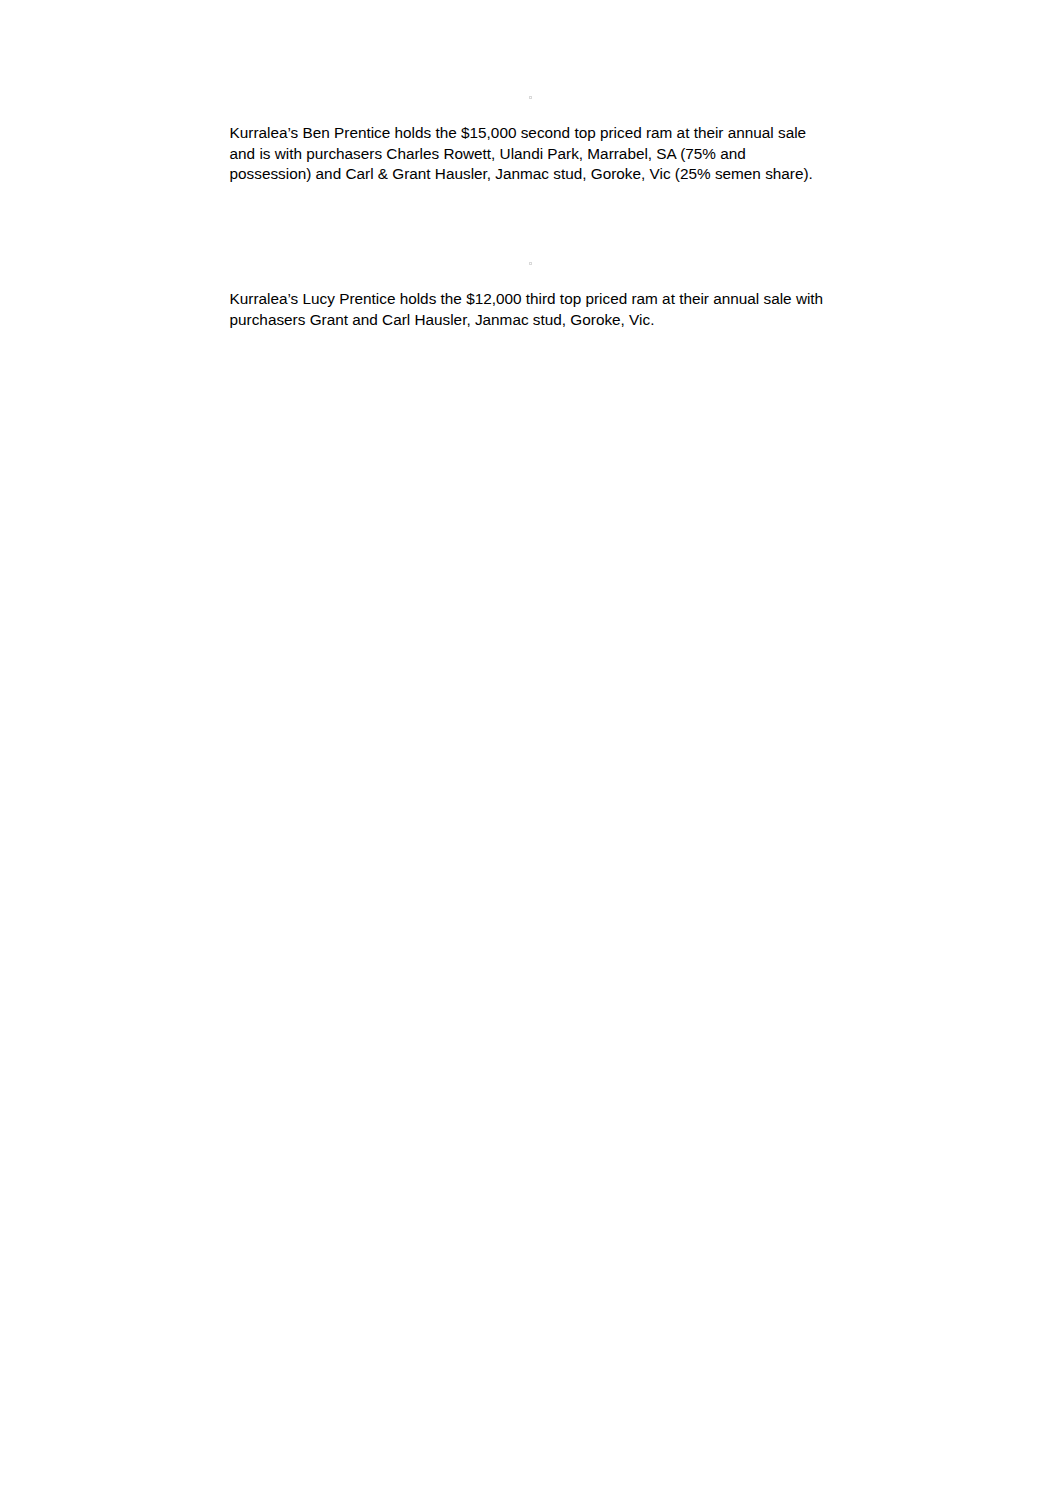Kurralea’s Ben Prentice holds the $15,000 second top priced ram at their annual sale and is with purchasers Charles Rowett, Ulandi Park, Marrabel, SA (75% and possession) and Carl & Grant Hausler, Janmac stud, Goroke, Vic (25% semen share).
Kurralea’s Lucy Prentice holds the $12,000 third top priced ram at their annual sale with purchasers Grant and Carl Hausler, Janmac stud, Goroke, Vic.